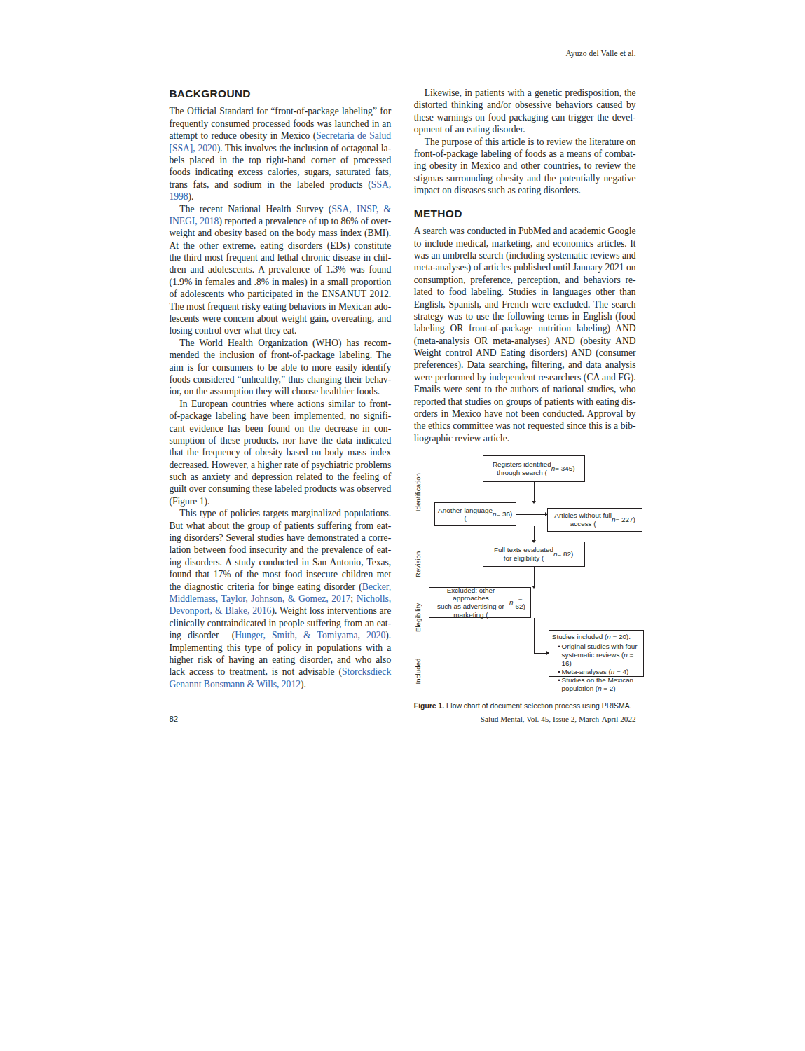Ayuzo del Valle et al.
BACKGROUND
The Official Standard for “front-of-package labeling” for frequently consumed processed foods was launched in an attempt to reduce obesity in Mexico (Secretaría de Salud [SSA], 2020). This involves the inclusion of octagonal labels placed in the top right-hand corner of processed foods indicating excess calories, sugars, saturated fats, trans fats, and sodium in the labeled products (SSA, 1998).
The recent National Health Survey (SSA, INSP, & INEGI, 2018) reported a prevalence of up to 86% of overweight and obesity based on the body mass index (BMI). At the other extreme, eating disorders (EDs) constitute the third most frequent and lethal chronic disease in children and adolescents. A prevalence of 1.3% was found (1.9% in females and .8% in males) in a small proportion of adolescents who participated in the ENSANUT 2012. The most frequent risky eating behaviors in Mexican adolescents were concern about weight gain, overeating, and losing control over what they eat.
The World Health Organization (WHO) has recommended the inclusion of front-of-package labeling. The aim is for consumers to be able to more easily identify foods considered “unhealthy,” thus changing their behavior, on the assumption they will choose healthier foods.
In European countries where actions similar to front-of-package labeling have been implemented, no significant evidence has been found on the decrease in consumption of these products, nor have the data indicated that the frequency of obesity based on body mass index decreased. However, a higher rate of psychiatric problems such as anxiety and depression related to the feeling of guilt over consuming these labeled products was observed (Figure 1).
This type of policies targets marginalized populations. But what about the group of patients suffering from eating disorders? Several studies have demonstrated a correlation between food insecurity and the prevalence of eating disorders. A study conducted in San Antonio, Texas, found that 17% of the most food insecure children met the diagnostic criteria for binge eating disorder (Becker, Middlemass, Taylor, Johnson, & Gomez, 2017; Nicholls, Devonport, & Blake, 2016). Weight loss interventions are clinically contraindicated in people suffering from an eating disorder (Hunger, Smith, & Tomiyama, 2020). Implementing this type of policy in populations with a higher risk of having an eating disorder, and who also lack access to treatment, is not advisable (Storcksdieck Genannt Bonsmann & Wills, 2012).
Likewise, in patients with a genetic predisposition, the distorted thinking and/or obsessive behaviors caused by these warnings on food packaging can trigger the development of an eating disorder.
The purpose of this article is to review the literature on front-of-package labeling of foods as a means of combating obesity in Mexico and other countries, to review the stigmas surrounding obesity and the potentially negative impact on diseases such as eating disorders.
METHOD
A search was conducted in PubMed and academic Google to include medical, marketing, and economics articles. It was an umbrella search (including systematic reviews and meta-analyses) of articles published until January 2021 on consumption, preference, perception, and behaviors related to food labeling. Studies in languages other than English, Spanish, and French were excluded. The search strategy was to use the following terms in English (food labeling OR front-of-package nutrition labeling) AND (meta-analysis OR meta-analyses) AND (obesity AND Weight control AND Eating disorders) AND (consumer preferences). Data searching, filtering, and data analysis were performed by independent researchers (CA and FG). Emails were sent to the authors of national studies, who reported that studies on groups of patients with eating disorders in Mexico have not been conducted. Approval by the ethics committee was not requested since this is a bibliographic review article.
Identification
Revision
Elegibility
Included
Registers identified
through search (n = 345)
Another language
(n = 36)
Articles without full
access (n = 227)
Full texts evaluated
for eligibility (n = 82)
Excluded: other approaches
such as advertising or
marketing (n = 62)
Studies included (n = 20):
Original studies with four systematic reviews (n = 16)
Meta-analyses (n = 4)
Studies on the Mexican population (n = 2)
Figure 1. Flow chart of document selection process using PRISMA.
82
Salud Mental, Vol. 45, Issue 2, March-April 2022